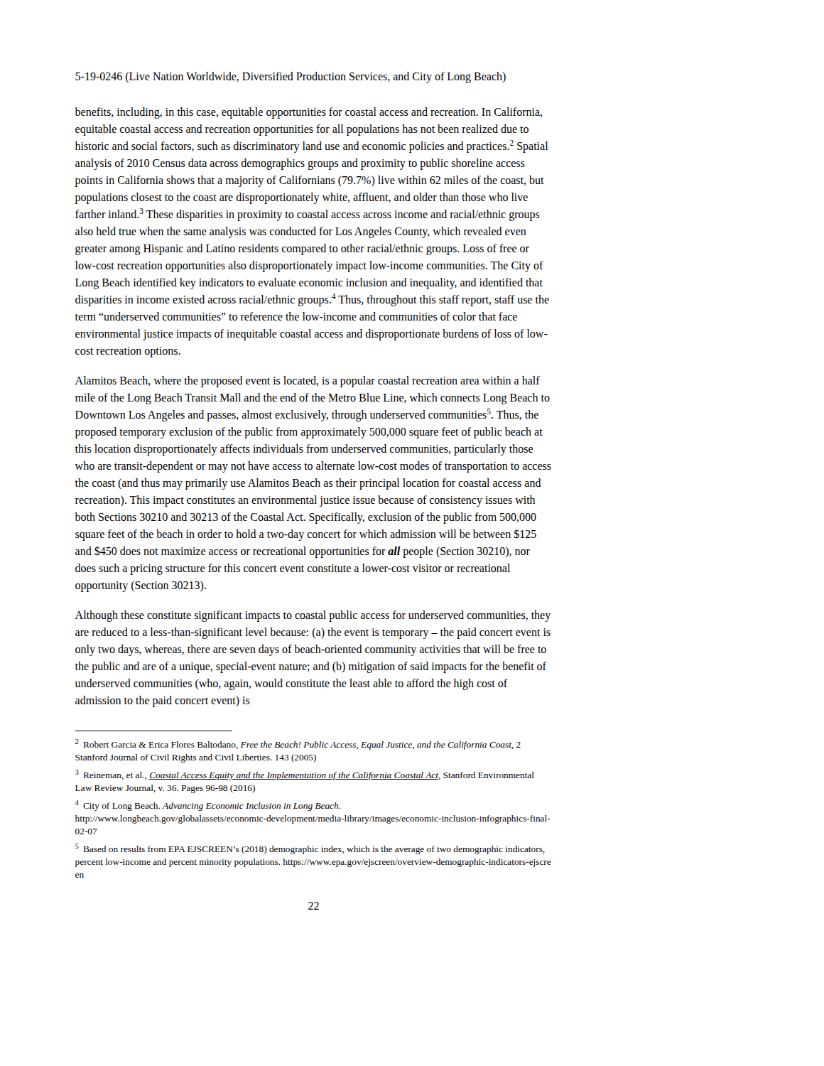5-19-0246 (Live Nation Worldwide, Diversified Production Services, and City of Long Beach)
benefits, including, in this case, equitable opportunities for coastal access and recreation. In California, equitable coastal access and recreation opportunities for all populations has not been realized due to historic and social factors, such as discriminatory land use and economic policies and practices.2 Spatial analysis of 2010 Census data across demographics groups and proximity to public shoreline access points in California shows that a majority of Californians (79.7%) live within 62 miles of the coast, but populations closest to the coast are disproportionately white, affluent, and older than those who live farther inland.3 These disparities in proximity to coastal access across income and racial/ethnic groups also held true when the same analysis was conducted for Los Angeles County, which revealed even greater among Hispanic and Latino residents compared to other racial/ethnic groups. Loss of free or low-cost recreation opportunities also disproportionately impact low-income communities. The City of Long Beach identified key indicators to evaluate economic inclusion and inequality, and identified that disparities in income existed across racial/ethnic groups.4 Thus, throughout this staff report, staff use the term “underserved communities” to reference the low-income and communities of color that face environmental justice impacts of inequitable coastal access and disproportionate burdens of loss of low-cost recreation options.
Alamitos Beach, where the proposed event is located, is a popular coastal recreation area within a half mile of the Long Beach Transit Mall and the end of the Metro Blue Line, which connects Long Beach to Downtown Los Angeles and passes, almost exclusively, through underserved communities5. Thus, the proposed temporary exclusion of the public from approximately 500,000 square feet of public beach at this location disproportionately affects individuals from underserved communities, particularly those who are transit-dependent or may not have access to alternate low-cost modes of transportation to access the coast (and thus may primarily use Alamitos Beach as their principal location for coastal access and recreation). This impact constitutes an environmental justice issue because of consistency issues with both Sections 30210 and 30213 of the Coastal Act. Specifically, exclusion of the public from 500,000 square feet of the beach in order to hold a two-day concert for which admission will be between $125 and $450 does not maximize access or recreational opportunities for all people (Section 30210), nor does such a pricing structure for this concert event constitute a lower-cost visitor or recreational opportunity (Section 30213).
Although these constitute significant impacts to coastal public access for underserved communities, they are reduced to a less-than-significant level because: (a) the event is temporary – the paid concert event is only two days, whereas, there are seven days of beach-oriented community activities that will be free to the public and are of a unique, special-event nature; and (b) mitigation of said impacts for the benefit of underserved communities (who, again, would constitute the least able to afford the high cost of admission to the paid concert event) is
2 Robert Garcia & Erica Flores Baltodano, Free the Beach! Public Access, Equal Justice, and the California Coast, 2 Stanford Journal of Civil Rights and Civil Liberties. 143 (2005)
3 Reineman, et al., Coastal Access Equity and the Implementation of the California Coastal Act, Stanford Environmental Law Review Journal, v. 36. Pages 96-98 (2016)
4 City of Long Beach. Advancing Economic Inclusion in Long Beach.
http://www.longbeach.gov/globalassets/economic-development/media-library/images/economic-inclusion-infographics-final-02-07
5 Based on results from EPA EJSCREEN’s (2018) demographic index, which is the average of two demographic indicators, percent low-income and percent minority populations. https://www.epa.gov/ejscreen/overview-demographic-indicators-ejscreen
22